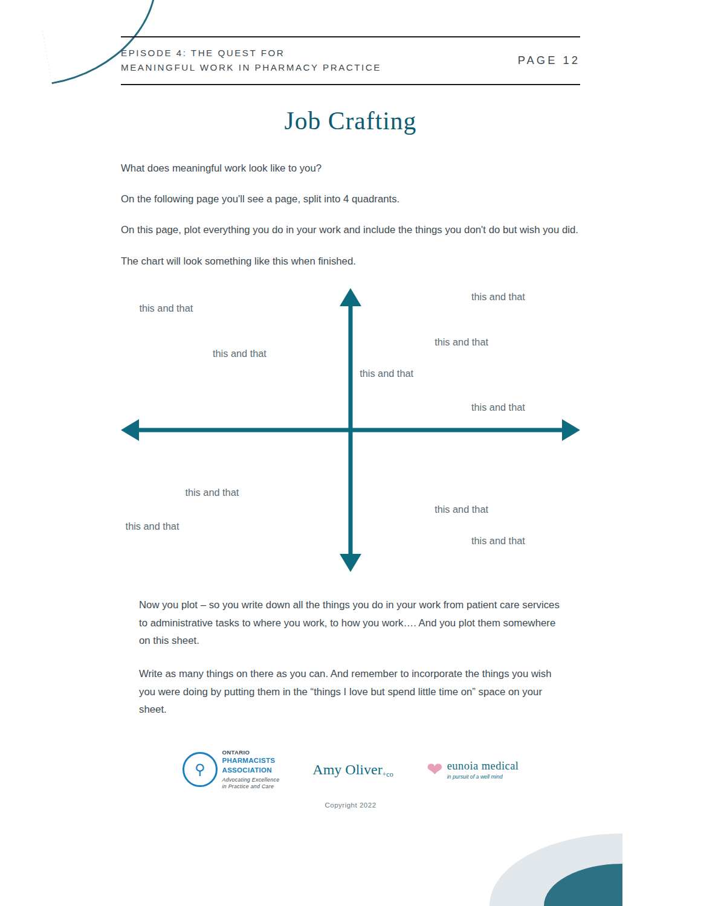Episode 4: The Quest for
Meaningful Work in Pharmacy Practice
Page 12
Job Crafting
What does meaningful work look like to you?
On the following page you'll see a page, split into 4 quadrants.
On this page, plot everything you do in your work and include the things you don't do but wish you did.
The chart will look something like this when finished.
this and that this and that this and that this and that this and that this and that this and that this and that this and that this and that
Now you plot – so you write down all the things you do in your work from patient care services to administrative tasks to where you work, to how you work…. And you plot them somewhere on this sheet.
Write as many things on there as you can. And remember to incorporate the things you wish you were doing by putting them in the “things I love but spend little time on” space on your sheet.
⚲
ONTARIO
PHARMACISTS
ASSOCIATION
Advocating Excellence
in Practice and Care
Amy Oliver+co
❤
eunoia medical
in pursuit of a well mind
Copyright 2022